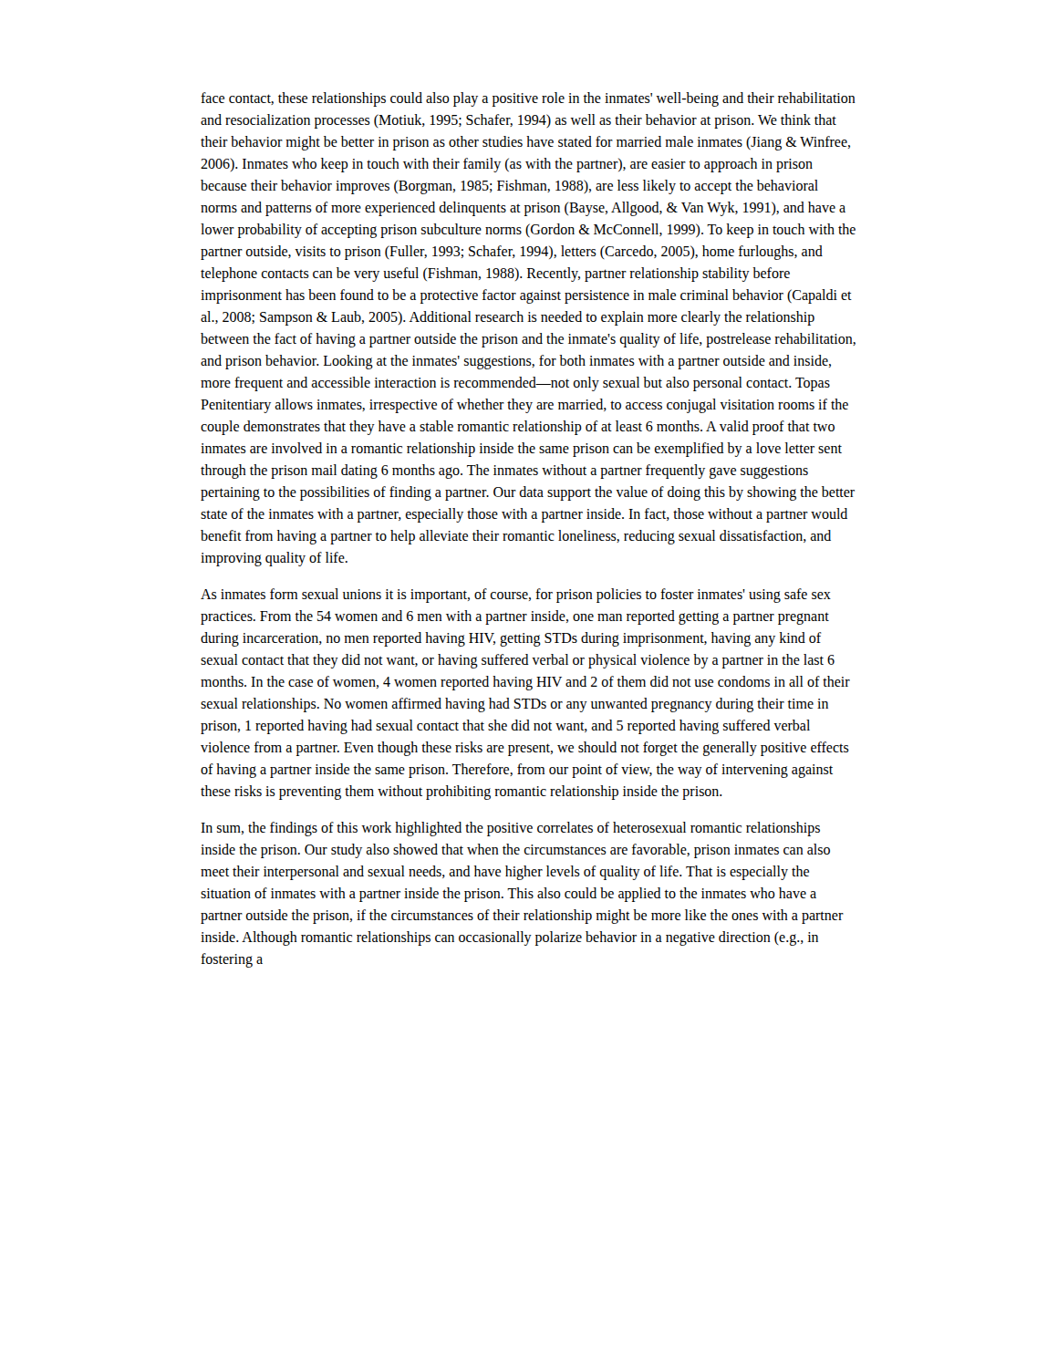face contact, these relationships could also play a positive role in the inmates' well-being and their rehabilitation and resocialization processes (Motiuk, 1995; Schafer, 1994) as well as their behavior at prison. We think that their behavior might be better in prison as other studies have stated for married male inmates (Jiang & Winfree, 2006). Inmates who keep in touch with their family (as with the partner), are easier to approach in prison because their behavior improves (Borgman, 1985; Fishman, 1988), are less likely to accept the behavioral norms and patterns of more experienced delinquents at prison (Bayse, Allgood, & Van Wyk, 1991), and have a lower probability of accepting prison subculture norms (Gordon & McConnell, 1999). To keep in touch with the partner outside, visits to prison (Fuller, 1993; Schafer, 1994), letters (Carcedo, 2005), home furloughs, and telephone contacts can be very useful (Fishman, 1988). Recently, partner relationship stability before imprisonment has been found to be a protective factor against persistence in male criminal behavior (Capaldi et al., 2008; Sampson & Laub, 2005). Additional research is needed to explain more clearly the relationship between the fact of having a partner outside the prison and the inmate's quality of life, postrelease rehabilitation, and prison behavior. Looking at the inmates' suggestions, for both inmates with a partner outside and inside, more frequent and accessible interaction is recommended—not only sexual but also personal contact. Topas Penitentiary allows inmates, irrespective of whether they are married, to access conjugal visitation rooms if the couple demonstrates that they have a stable romantic relationship of at least 6 months. A valid proof that two inmates are involved in a romantic relationship inside the same prison can be exemplified by a love letter sent through the prison mail dating 6 months ago. The inmates without a partner frequently gave suggestions pertaining to the possibilities of finding a partner. Our data support the value of doing this by showing the better state of the inmates with a partner, especially those with a partner inside. In fact, those without a partner would benefit from having a partner to help alleviate their romantic loneliness, reducing sexual dissatisfaction, and improving quality of life.
As inmates form sexual unions it is important, of course, for prison policies to foster inmates' using safe sex practices. From the 54 women and 6 men with a partner inside, one man reported getting a partner pregnant during incarceration, no men reported having HIV, getting STDs during imprisonment, having any kind of sexual contact that they did not want, or having suffered verbal or physical violence by a partner in the last 6 months. In the case of women, 4 women reported having HIV and 2 of them did not use condoms in all of their sexual relationships. No women affirmed having had STDs or any unwanted pregnancy during their time in prison, 1 reported having had sexual contact that she did not want, and 5 reported having suffered verbal violence from a partner. Even though these risks are present, we should not forget the generally positive effects of having a partner inside the same prison. Therefore, from our point of view, the way of intervening against these risks is preventing them without prohibiting romantic relationship inside the prison.
In sum, the findings of this work highlighted the positive correlates of heterosexual romantic relationships inside the prison. Our study also showed that when the circumstances are favorable, prison inmates can also meet their interpersonal and sexual needs, and have higher levels of quality of life. That is especially the situation of inmates with a partner inside the prison. This also could be applied to the inmates who have a partner outside the prison, if the circumstances of their relationship might be more like the ones with a partner inside. Although romantic relationships can occasionally polarize behavior in a negative direction (e.g., in fostering a